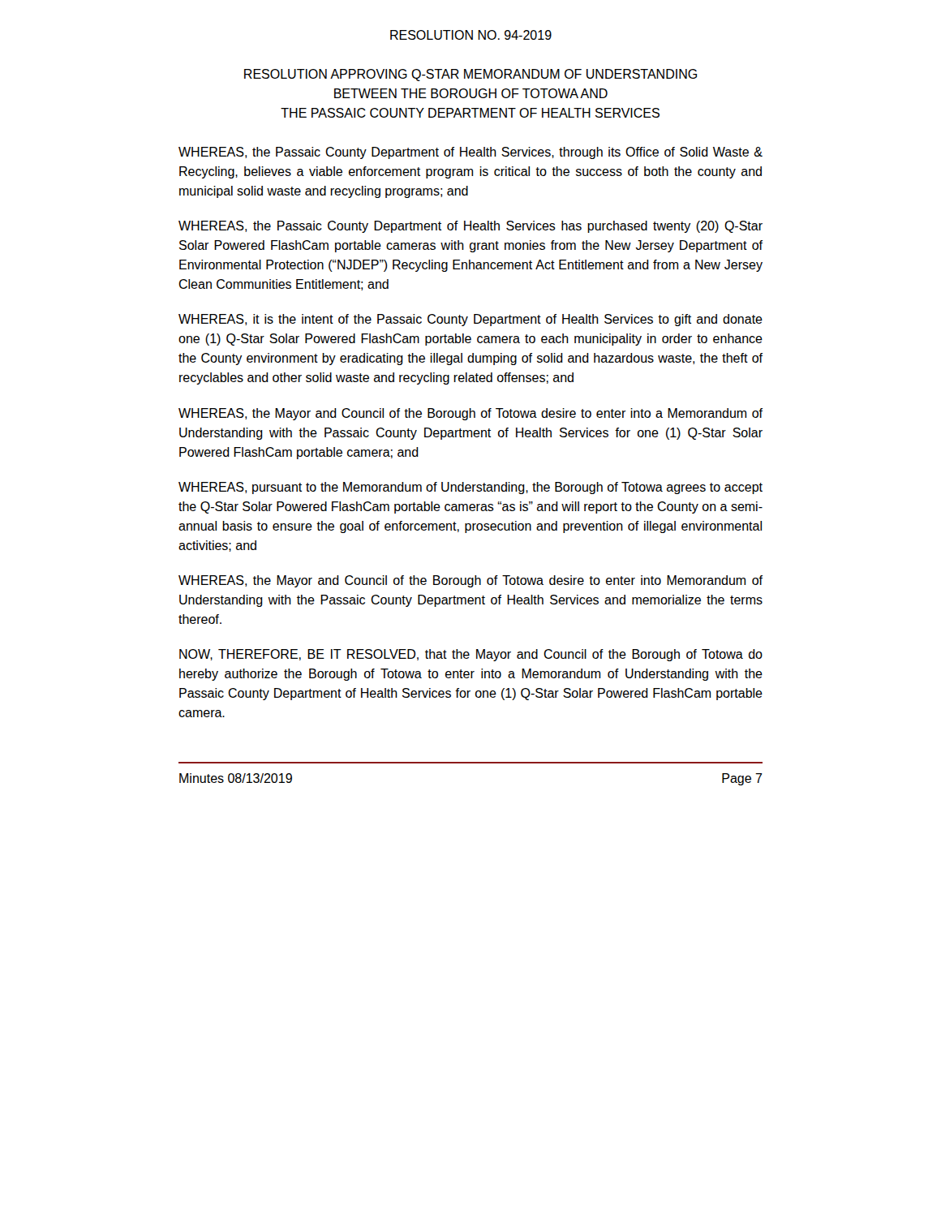RESOLUTION NO. 94-2019
RESOLUTION APPROVING Q-STAR MEMORANDUM OF UNDERSTANDING
BETWEEN THE BOROUGH OF TOTOWA AND
THE PASSAIC COUNTY DEPARTMENT OF HEALTH SERVICES
WHEREAS, the Passaic County Department of Health Services, through its Office of Solid Waste & Recycling, believes a viable enforcement program is critical to the success of both the county and municipal solid waste and recycling programs; and
WHEREAS, the Passaic County Department of Health Services has purchased twenty (20) Q-Star Solar Powered FlashCam portable cameras with grant monies from the New Jersey Department of Environmental Protection (“NJDEP”) Recycling Enhancement Act Entitlement and from a New Jersey Clean Communities Entitlement; and
WHEREAS, it is the intent of the Passaic County Department of Health Services to gift and donate one (1) Q-Star Solar Powered FlashCam portable camera to each municipality in order to enhance the County environment by eradicating the illegal dumping of solid and hazardous waste, the theft of recyclables and other solid waste and recycling related offenses; and
WHEREAS, the Mayor and Council of the Borough of Totowa desire to enter into a Memorandum of Understanding with the Passaic County Department of Health Services for one (1) Q-Star Solar Powered FlashCam portable camera; and
WHEREAS, pursuant to the Memorandum of Understanding, the Borough of Totowa agrees to accept the Q-Star Solar Powered FlashCam portable cameras “as is” and will report to the County on a semi-annual basis to ensure the goal of enforcement, prosecution and prevention of illegal environmental activities; and
WHEREAS, the Mayor and Council of the Borough of Totowa desire to enter into Memorandum of Understanding with the Passaic County Department of Health Services and memorialize the terms thereof.
NOW, THEREFORE, BE IT RESOLVED, that the Mayor and Council of the Borough of Totowa do hereby authorize the Borough of Totowa to enter into a Memorandum of Understanding with the Passaic County Department of Health Services for one (1) Q-Star Solar Powered FlashCam portable camera.
Minutes 08/13/2019 Page 7